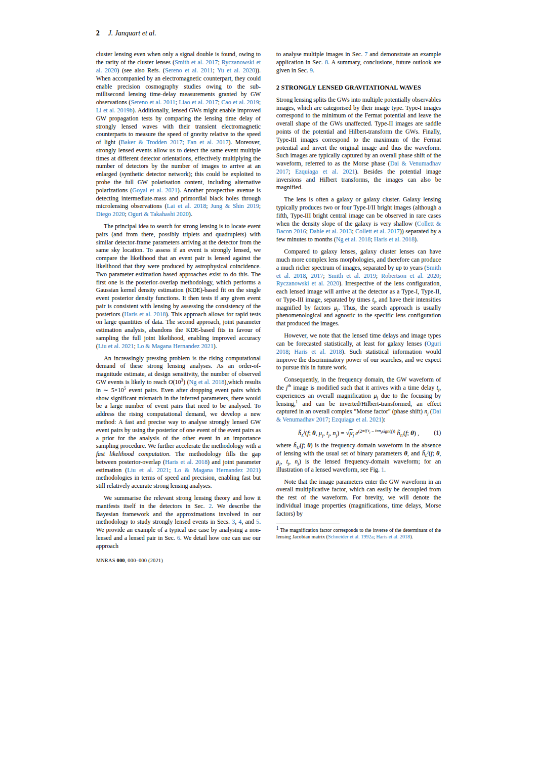2 J. Janquart et al.
cluster lensing even when only a signal double is found, owing to the rarity of the cluster lenses (Smith et al. 2017; Ryczanowski et al. 2020) (see also Refs. (Sereno et al. 2011; Yu et al. 2020)). When accompanied by an electromagnetic counterpart, they could enable precision cosmography studies owing to the sub-millisecond lensing time-delay measurements granted by GW observations (Sereno et al. 2011; Liao et al. 2017; Cao et al. 2019; Li et al. 2019b). Additionally, lensed GWs might enable improved GW propagation tests by comparing the lensing time delay of strongly lensed waves with their transient electromagnetic counterparts to measure the speed of gravity relative to the speed of light (Baker & Trodden 2017; Fan et al. 2017). Moreover, strongly lensed events allow us to detect the same event multiple times at different detector orientations, effectively multiplying the number of detectors by the number of images to arrive at an enlarged (synthetic detector network); this could be exploited to probe the full GW polarisation content, including alternative polarizations (Goyal et al. 2021). Another prospective avenue is detecting intermediate-mass and primordial black holes through microlensing observations (Lai et al. 2018; Jung & Shin 2019; Diego 2020; Oguri & Takahashi 2020).
The principal idea to search for strong lensing is to locate event pairs (and from there, possibly triplets and quadruplets) with similar detector-frame parameters arriving at the detector from the same sky location. To assess if an event is strongly lensed, we compare the likelihood that an event pair is lensed against the likelihood that they were produced by astrophysical coincidence. Two parameter-estimation-based approaches exist to do this. The first one is the posterior-overlap methodology, which performs a Gaussian kernel density estimation (KDE)-based fit on the single event posterior density functions. It then tests if any given event pair is consistent with lensing by assessing the consistency of the posteriors (Haris et al. 2018). This approach allows for rapid tests on large quantities of data. The second approach, joint parameter estimation analysis, abandons the KDE-based fits in favour of sampling the full joint likelihood, enabling improved accuracy (Liu et al. 2021; Lo & Magana Hernandez 2021).
An increasingly pressing problem is the rising computational demand of these strong lensing analyses. As an order-of-magnitude estimate, at design sensitivity, the number of observed GW events is likely to reach O(103) (Ng et al. 2018),which results in ∼ 5×105 event pairs. Even after dropping event pairs which show significant mismatch in the inferred parameters, there would be a large number of event pairs that need to be analysed. To address the rising computational demand, we develop a new method: A fast and precise way to analyse strongly lensed GW event pairs by using the posterior of one event of the event pairs as a prior for the analysis of the other event in an importance sampling procedure. We further accelerate the methodology with a fast likelihood computation. The methodology fills the gap between posterior-overlap (Haris et al. 2018) and joint parameter estimation (Liu et al. 2021; Lo & Magana Hernandez 2021) methodologies in terms of speed and precision, enabling fast but still relatively accurate strong lensing analyses.
We summarise the relevant strong lensing theory and how it manifests itself in the detectors in Sec. 2. We describe the Bayesian framework and the approximations involved in our methodology to study strongly lensed events in Secs. 3, 4, and 5. We provide an example of a typical use case by analysing a non-lensed and a lensed pair in Sec. 6. We detail how one can use our approach
to analyse multiple images in Sec. 7 and demonstrate an example application in Sec. 8. A summary, conclusions, future outlook are given in Sec. 9.
2 Strongly Lensed Gravitational Waves
Strong lensing splits the GWs into multiple potentially observables images, which are categorised by their image type. Type-I images correspond to the minimum of the Fermat potential and leave the overall shape of the GWs unaffected. Type-II images are saddle points of the potential and Hilbert-transform the GWs. Finally, Type-III images correspond to the maximum of the Fermat potential and invert the original image and thus the waveform. Such images are typically captured by an overall phase shift of the waveform, referred to as the Morse phase (Dai & Venumadhav 2017; Ezquiaga et al. 2021). Besides the potential image inversions and Hilbert transforms, the images can also be magnified.
The lens is often a galaxy or galaxy cluster. Galaxy lensing typically produces two or four Type-I/II bright images (although a fifth, Type-III bright central image can be observed in rare cases when the density slope of the galaxy is very shallow (Collett & Bacon 2016; Dahle et al. 2013; Collett et al. 2017)) separated by a few minutes to months (Ng et al. 2018; Haris et al. 2018).
Compared to galaxy lenses, galaxy cluster lenses can have much more complex lens morphologies, and therefore can produce a much richer spectrum of images, separated by up to years (Smith et al. 2018, 2017; Smith et al. 2019; Robertson et al. 2020; Ryczanowski et al. 2020). Irrespective of the lens configuration, each lensed image will arrive at the detector as a Type-I, Type-II, or Type-III image, separated by times tj, and have their intensities magnified by factors μj. Thus, the search approach is usually phenomenological and agnostic to the specific lens configuration that produced the images.
However, we note that the lensed time delays and image types can be forecasted statistically, at least for galaxy lenses (Oguri 2018; Haris et al. 2018). Such statistical information would improve the discriminatory power of our searches, and we expect to pursue this in future work.
Consequently, in the frequency domain, the GW waveform of the jth image is modified such that it arrives with a time delay tj, experiences an overall magnification μj due to the focusing by lensing,1 and can be inverted/Hilbert-transformed, an effect captured in an overall complex "Morse factor" (phase shift) nj (Dai & Venumadhav 2017; Ezquiaga et al. 2021):
h̃Lj(f; θ, μj, tj, nj) = √μj e(2πif tj − iπnjsign(f)) h̃U(f; θ) , (1)
where h̃U(f; θ) is the frequency-domain waveform in the absence of lensing with the usual set of binary parameters θ, and h̃Lj(f; θ, μj, tj, nj) is the lensed frequency-domain waveform; for an illustration of a lensed waveform, see Fig. 1.
Note that the image parameters enter the GW waveform in an overall multiplicative factor, which can easily be decoupled from the rest of the waveform. For brevity, we will denote the individual image properties (magnifications, time delays, Morse factors) by
1 The magnification factor corresponds to the inverse of the determinant of the lensing Jacobian matrix (Schneider et al. 1992a; Haris et al. 2018).
MNRAS 000, 000–000 (2021)